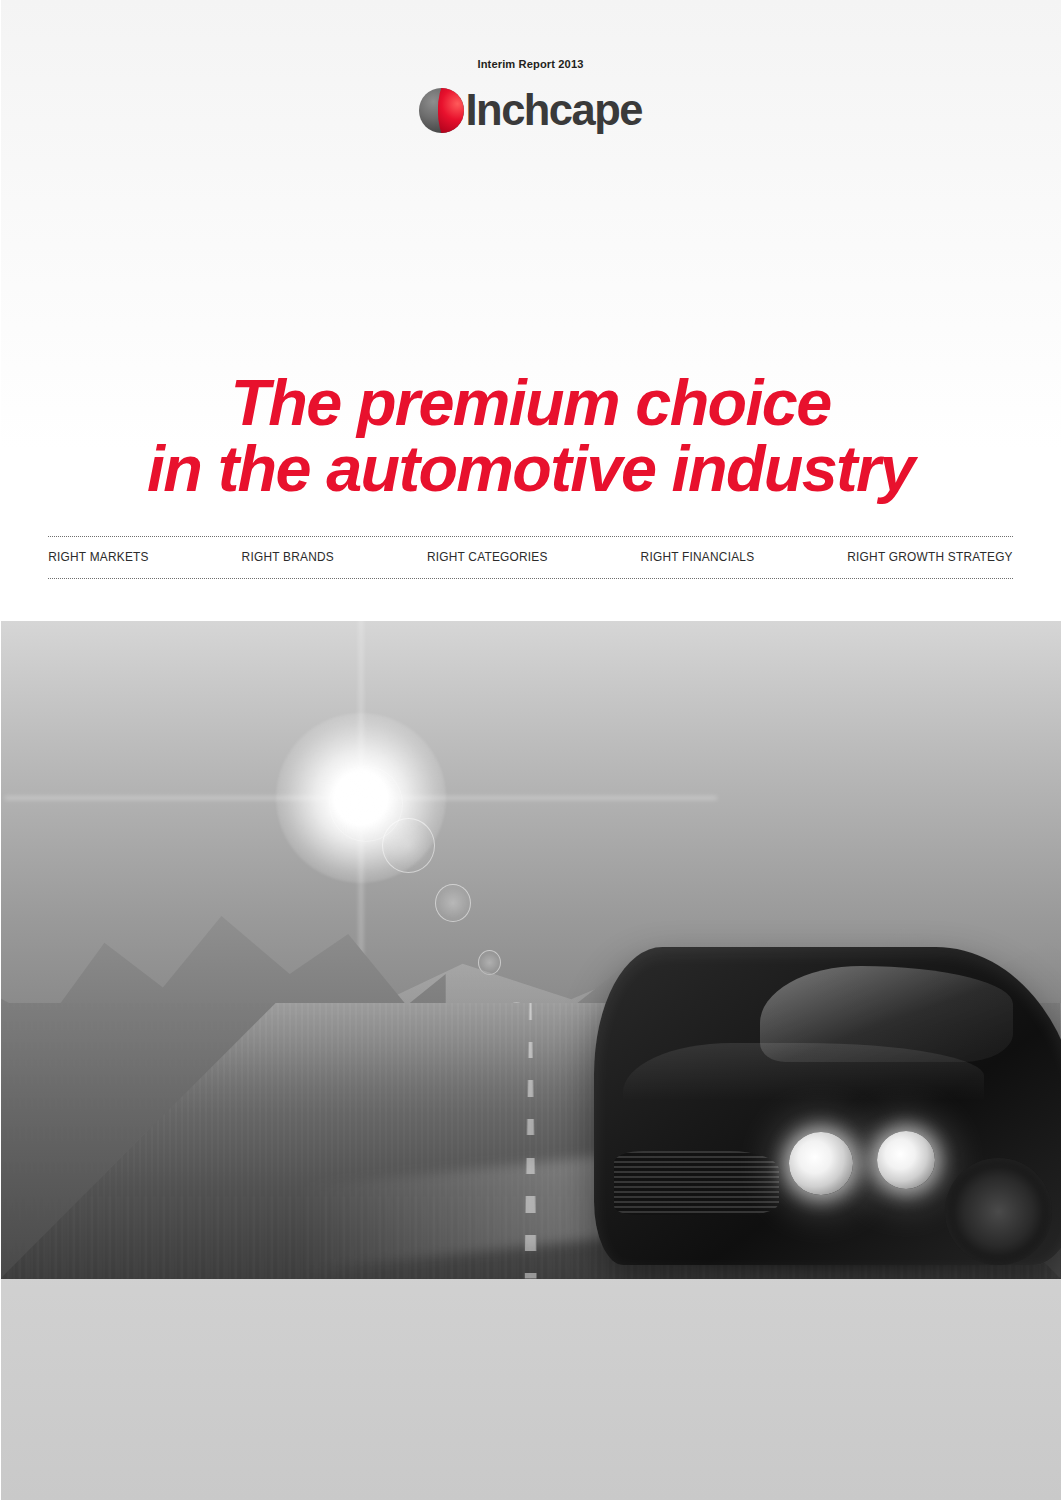Interim Report 2013
Inchcape
The premium choice in the automotive industry
RIGHT MARKETS
RIGHT BRANDS
RIGHT CATEGORIES
RIGHT FINANCIALS
RIGHT GROWTH STRATEGY